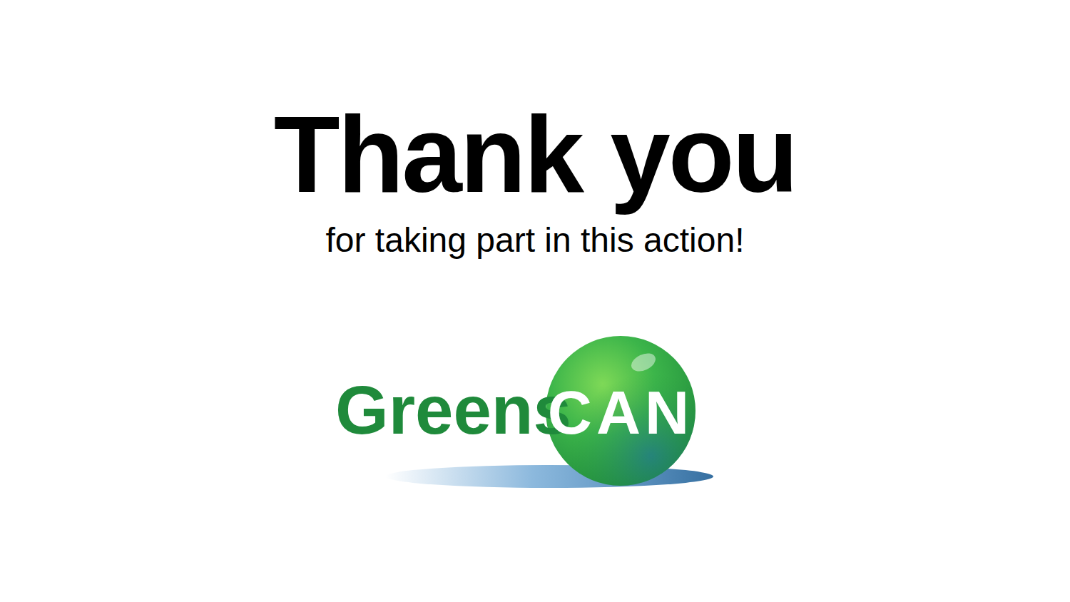Thank you
for taking part in this action!
GreensCAN Greens CAN